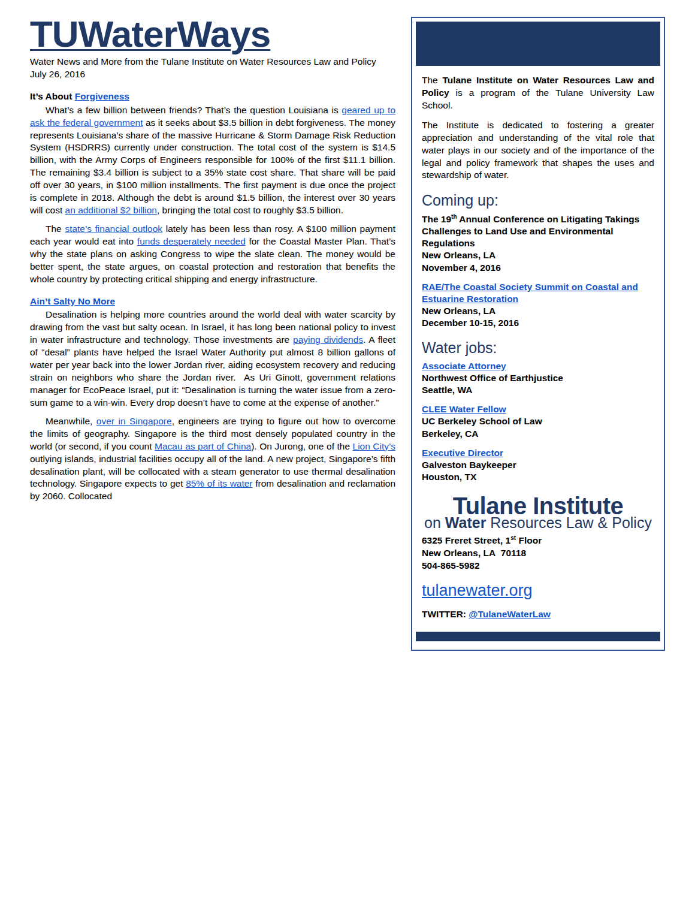TUWaterWays
Water News and More from the Tulane Institute on Water Resources Law and Policy
July 26, 2016
It’s About Forgiveness
What’s a few billion between friends? That’s the question Louisiana is geared up to ask the federal government as it seeks about $3.5 billion in debt forgiveness. The money represents Louisiana’s share of the massive Hurricane & Storm Damage Risk Reduction System (HSDRRS) currently under construction. The total cost of the system is $14.5 billion, with the Army Corps of Engineers responsible for 100% of the first $11.1 billion. The remaining $3.4 billion is subject to a 35% state cost share. That share will be paid off over 30 years, in $100 million installments. The first payment is due once the project is complete in 2018. Although the debt is around $1.5 billion, the interest over 30 years will cost an additional $2 billion, bringing the total cost to roughly $3.5 billion.
The state’s financial outlook lately has been less than rosy. A $100 million payment each year would eat into funds desperately needed for the Coastal Master Plan. That’s why the state plans on asking Congress to wipe the slate clean. The money would be better spent, the state argues, on coastal protection and restoration that benefits the whole country by protecting critical shipping and energy infrastructure.
Ain’t Salty No More
Desalination is helping more countries around the world deal with water scarcity by drawing from the vast but salty ocean. In Israel, it has long been national policy to invest in water infrastructure and technology. Those investments are paying dividends. A fleet of “desal” plants have helped the Israel Water Authority put almost 8 billion gallons of water per year back into the lower Jordan river, aiding ecosystem recovery and reducing strain on neighbors who share the Jordan river. As Uri Ginott, government relations manager for EcoPeace Israel, put it: “Desalination is turning the water issue from a zero-sum game to a win-win. Every drop doesn’t have to come at the expense of another.”
Meanwhile, over in Singapore, engineers are trying to figure out how to overcome the limits of geography. Singapore is the third most densely populated country in the world (or second, if you count Macau as part of China). On Jurong, one of the Lion City’s outlying islands, industrial facilities occupy all of the land. A new project, Singapore’s fifth desalination plant, will be collocated with a steam generator to use thermal desalination technology. Singapore expects to get 85% of its water from desalination and reclamation by 2060. Collocated
The Tulane Institute on Water Resources Law and Policy is a program of the Tulane University Law School.
The Institute is dedicated to fostering a greater appreciation and understanding of the vital role that water plays in our society and of the importance of the legal and policy framework that shapes the uses and stewardship of water.
Coming up:
The 19th Annual Conference on Litigating Takings Challenges to Land Use and Environmental Regulations
New Orleans, LA
November 4, 2016
RAE/The Coastal Society Summit on Coastal and Estuarine Restoration
New Orleans, LA
December 10-15, 2016
Water jobs:
Associate Attorney
Northwest Office of Earthjustice
Seattle, WA
CLEE Water Fellow
UC Berkeley School of Law
Berkeley, CA
Executive Director
Galveston Baykeeper
Houston, TX
Tulane Institute on Water Resources Law & Policy
6325 Freret Street, 1st Floor
New Orleans, LA 70118
504-865-5982
tulanewater.org
TWITTER: @TulaneWaterLaw